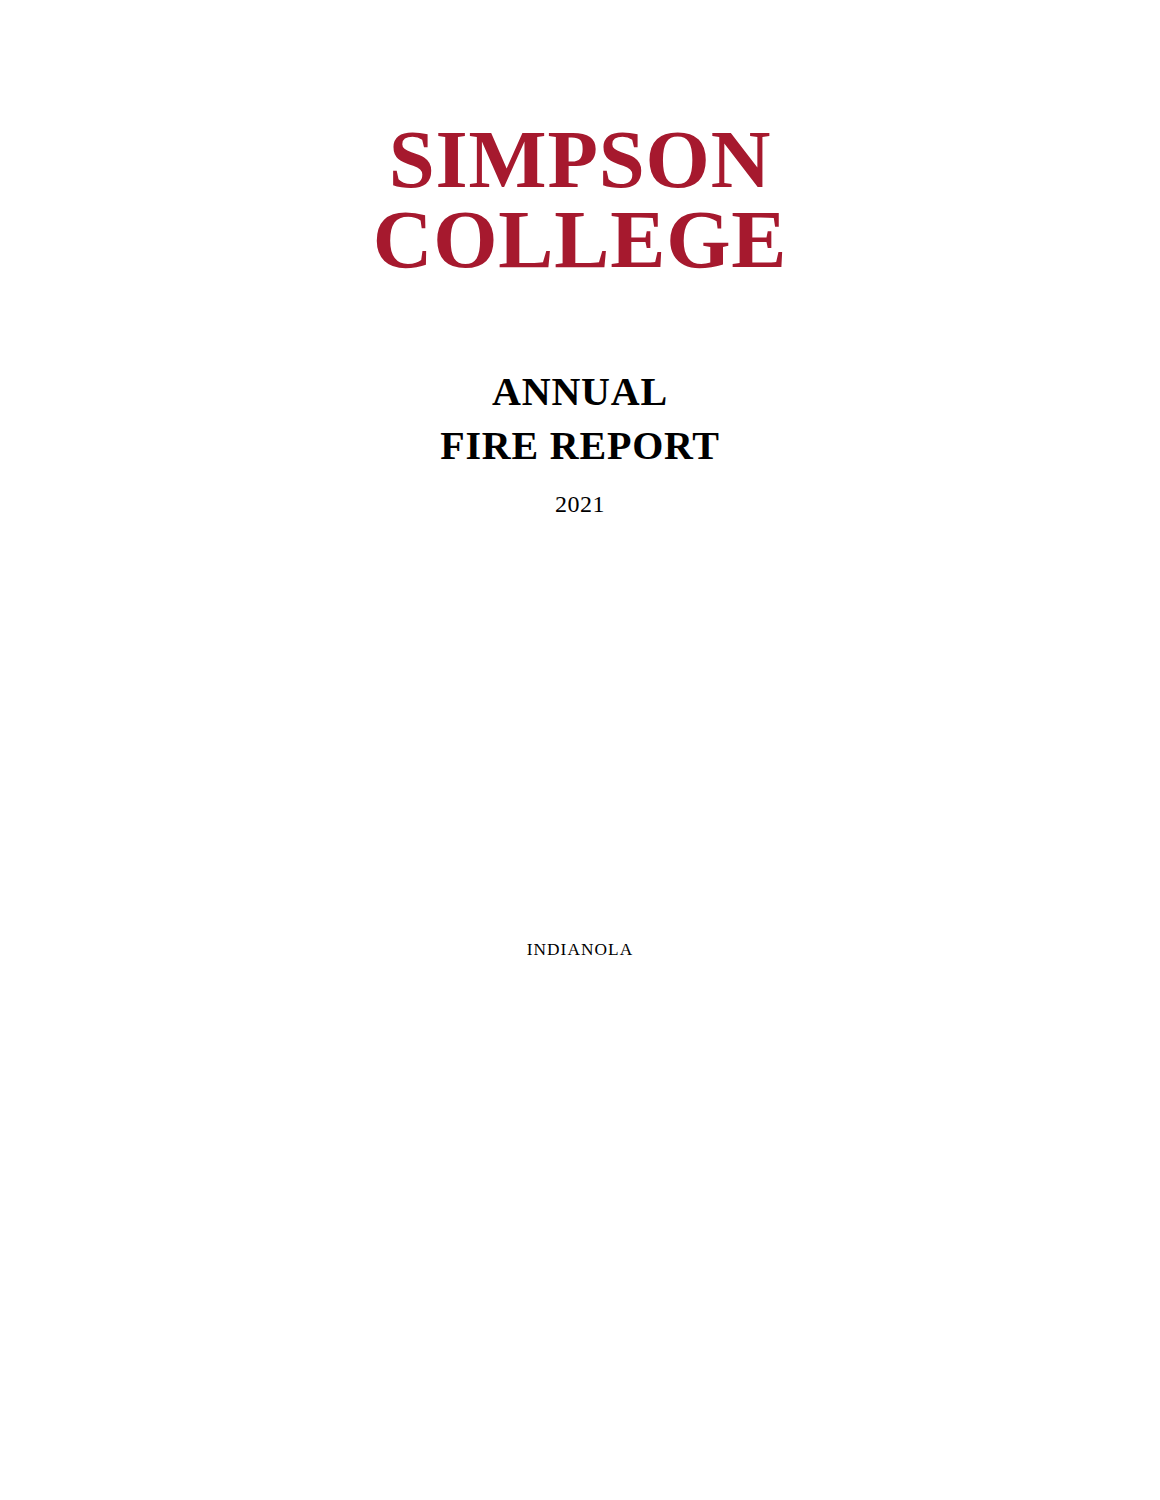SIMPSON
COLLEGE
ANNUAL
FIRE REPORT
2021
INDIANOLA